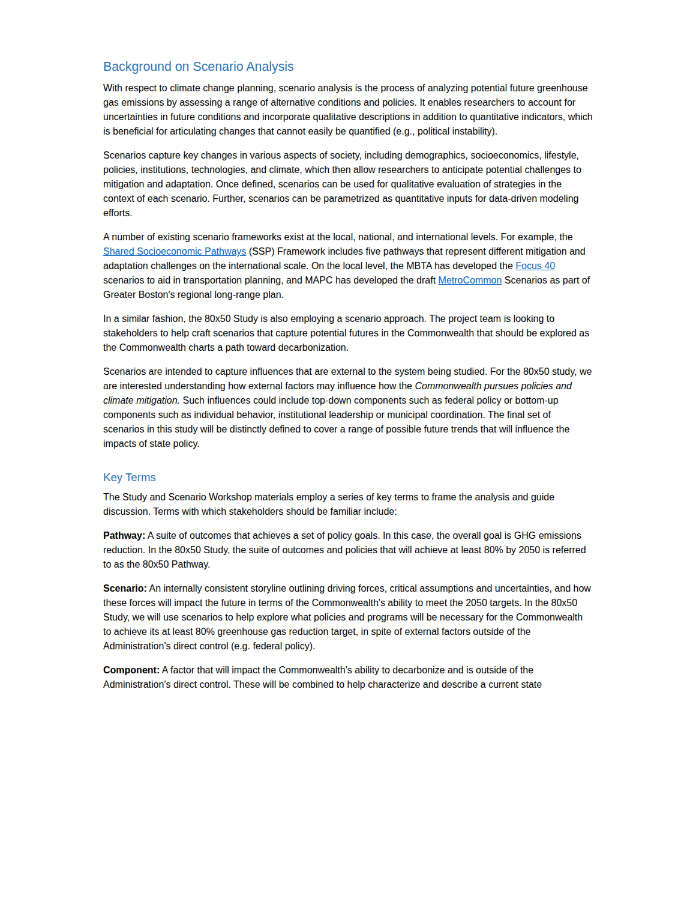Background on Scenario Analysis
With respect to climate change planning, scenario analysis is the process of analyzing potential future greenhouse gas emissions by assessing a range of alternative conditions and policies. It enables researchers to account for uncertainties in future conditions and incorporate qualitative descriptions in addition to quantitative indicators, which is beneficial for articulating changes that cannot easily be quantified (e.g., political instability).
Scenarios capture key changes in various aspects of society, including demographics, socioeconomics, lifestyle, policies, institutions, technologies, and climate, which then allow researchers to anticipate potential challenges to mitigation and adaptation. Once defined, scenarios can be used for qualitative evaluation of strategies in the context of each scenario. Further, scenarios can be parametrized as quantitative inputs for data-driven modeling efforts.
A number of existing scenario frameworks exist at the local, national, and international levels. For example, the Shared Socioeconomic Pathways (SSP) Framework includes five pathways that represent different mitigation and adaptation challenges on the international scale. On the local level, the MBTA has developed the Focus 40 scenarios to aid in transportation planning, and MAPC has developed the draft MetroCommon Scenarios as part of Greater Boston's regional long-range plan.
In a similar fashion, the 80x50 Study is also employing a scenario approach. The project team is looking to stakeholders to help craft scenarios that capture potential futures in the Commonwealth that should be explored as the Commonwealth charts a path toward decarbonization.
Scenarios are intended to capture influences that are external to the system being studied. For the 80x50 study, we are interested understanding how external factors may influence how the Commonwealth pursues policies and climate mitigation. Such influences could include top-down components such as federal policy or bottom-up components such as individual behavior, institutional leadership or municipal coordination. The final set of scenarios in this study will be distinctly defined to cover a range of possible future trends that will influence the impacts of state policy.
Key Terms
The Study and Scenario Workshop materials employ a series of key terms to frame the analysis and guide discussion. Terms with which stakeholders should be familiar include:
Pathway: A suite of outcomes that achieves a set of policy goals. In this case, the overall goal is GHG emissions reduction. In the 80x50 Study, the suite of outcomes and policies that will achieve at least 80% by 2050 is referred to as the 80x50 Pathway.
Scenario: An internally consistent storyline outlining driving forces, critical assumptions and uncertainties, and how these forces will impact the future in terms of the Commonwealth's ability to meet the 2050 targets. In the 80x50 Study, we will use scenarios to help explore what policies and programs will be necessary for the Commonwealth to achieve its at least 80% greenhouse gas reduction target, in spite of external factors outside of the Administration's direct control (e.g. federal policy).
Component: A factor that will impact the Commonwealth's ability to decarbonize and is outside of the Administration's direct control. These will be combined to help characterize and describe a current state